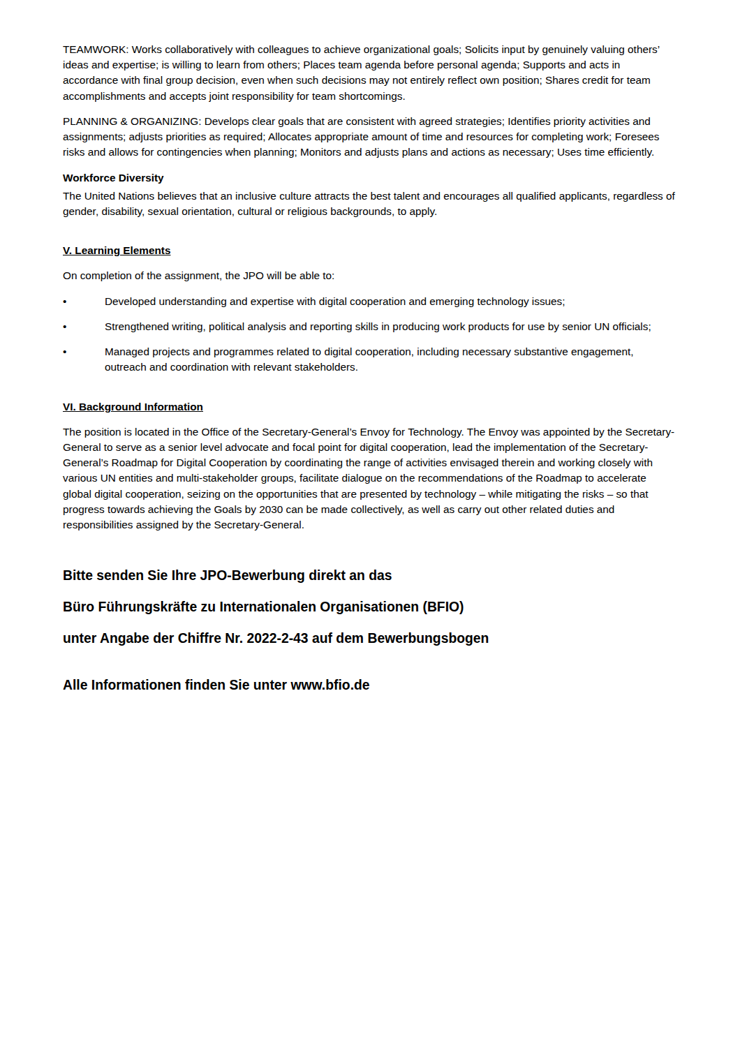TEAMWORK: Works collaboratively with colleagues to achieve organizational goals; Solicits input by genuinely valuing others’ ideas and expertise; is willing to learn from others; Places team agenda before personal agenda; Supports and acts in accordance with final group decision, even when such decisions may not entirely reflect own position; Shares credit for team accomplishments and accepts joint responsibility for team shortcomings.
PLANNING & ORGANIZING: Develops clear goals that are consistent with agreed strategies; Identifies priority activities and assignments; adjusts priorities as required; Allocates appropriate amount of time and resources for completing work; Foresees risks and allows for contingencies when planning; Monitors and adjusts plans and actions as necessary; Uses time efficiently.
Workforce Diversity
The United Nations believes that an inclusive culture attracts the best talent and encourages all qualified applicants, regardless of gender, disability, sexual orientation, cultural or religious backgrounds, to apply.
V. Learning Elements
On completion of the assignment, the JPO will be able to:
•Developed understanding and expertise with digital cooperation and emerging technology issues;
•Strengthened writing, political analysis and reporting skills in producing work products for use by senior UN officials;
•Managed projects and programmes related to digital cooperation, including necessary substantive engagement, outreach and coordination with relevant stakeholders.
VI. Background Information
The position is located in the Office of the Secretary-General’s Envoy for Technology. The Envoy was appointed by the Secretary-General to serve as a senior level advocate and focal point for digital cooperation, lead the implementation of the Secretary-General’s Roadmap for Digital Cooperation by coordinating the range of activities envisaged therein and working closely with various UN entities and multi-stakeholder groups, facilitate dialogue on the recommendations of the Roadmap to accelerate global digital cooperation, seizing on the opportunities that are presented by technology – while mitigating the risks – so that progress towards achieving the Goals by 2030 can be made collectively, as well as carry out other related duties and responsibilities assigned by the Secretary-General.
Bitte senden Sie Ihre JPO-Bewerbung direkt an das
Büro Führungskräfte zu Internationalen Organisationen (BFIO)
unter Angabe der Chiffre Nr. 2022-2-43 auf dem Bewerbungsbogen
Alle Informationen finden Sie unter www.bfio.de